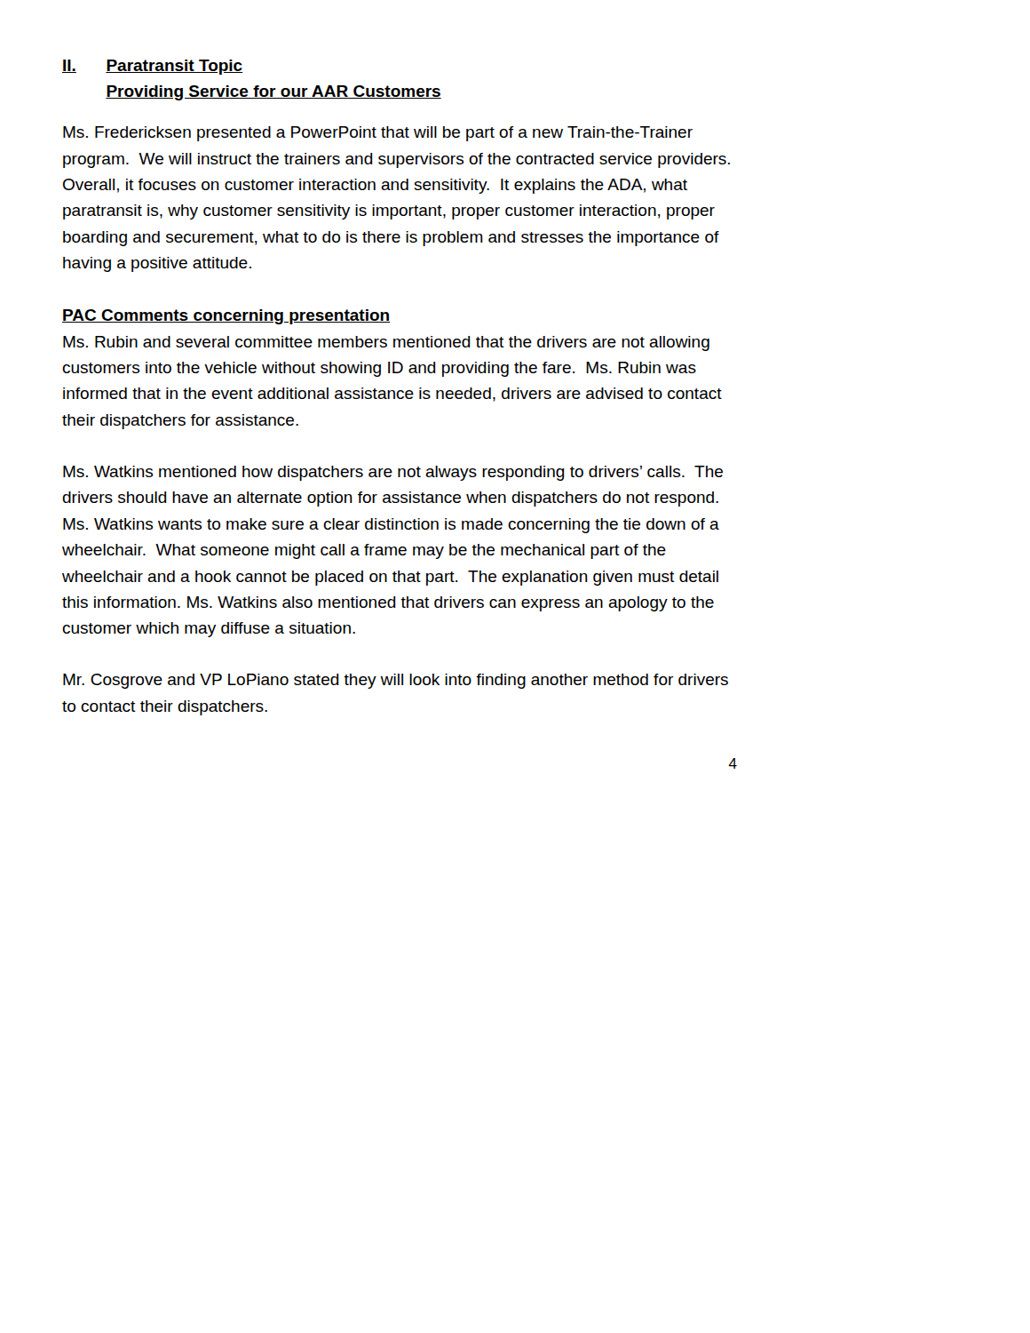II. Paratransit Topic Providing Service for our AAR Customers
Ms. Fredericksen presented a PowerPoint that will be part of a new Train-the-Trainer program. We will instruct the trainers and supervisors of the contracted service providers. Overall, it focuses on customer interaction and sensitivity. It explains the ADA, what paratransit is, why customer sensitivity is important, proper customer interaction, proper boarding and securement, what to do is there is problem and stresses the importance of having a positive attitude.
PAC Comments concerning presentation
Ms. Rubin and several committee members mentioned that the drivers are not allowing customers into the vehicle without showing ID and providing the fare. Ms. Rubin was informed that in the event additional assistance is needed, drivers are advised to contact their dispatchers for assistance.
Ms. Watkins mentioned how dispatchers are not always responding to drivers’ calls. The drivers should have an alternate option for assistance when dispatchers do not respond. Ms. Watkins wants to make sure a clear distinction is made concerning the tie down of a wheelchair. What someone might call a frame may be the mechanical part of the wheelchair and a hook cannot be placed on that part. The explanation given must detail this information. Ms. Watkins also mentioned that drivers can express an apology to the customer which may diffuse a situation.
Mr. Cosgrove and VP LoPiano stated they will look into finding another method for drivers to contact their dispatchers.
4